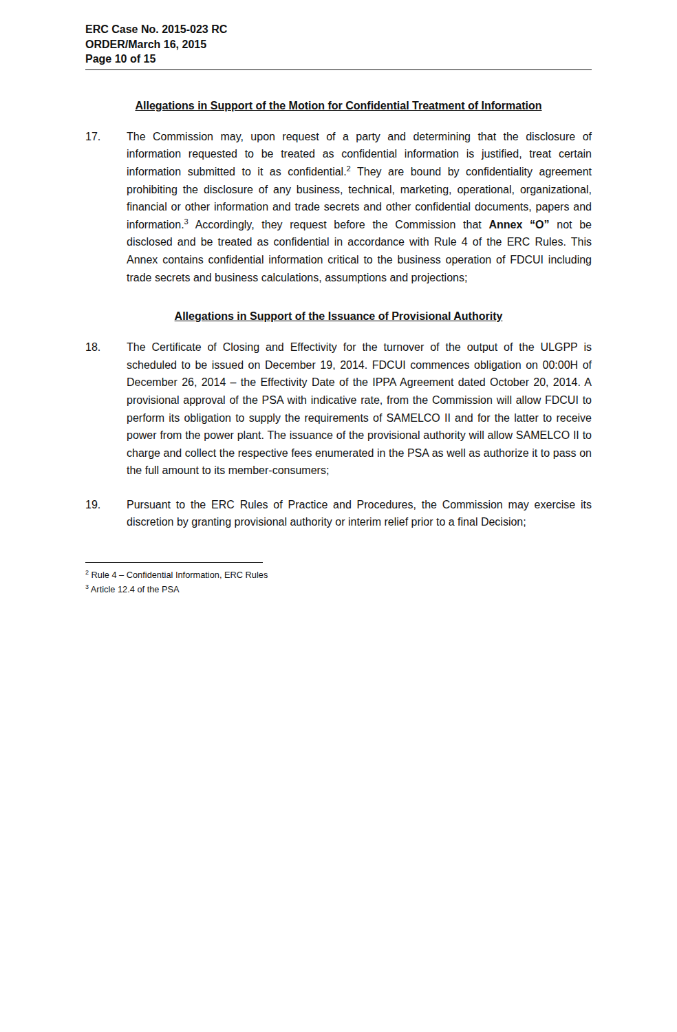ERC Case No. 2015-023 RC
ORDER/March 16, 2015
Page 10 of 15
Allegations in Support of the Motion for Confidential Treatment of Information
17. The Commission may, upon request of a party and determining that the disclosure of information requested to be treated as confidential information is justified, treat certain information submitted to it as confidential.2 They are bound by confidentiality agreement prohibiting the disclosure of any business, technical, marketing, operational, organizational, financial or other information and trade secrets and other confidential documents, papers and information.3 Accordingly, they request before the Commission that Annex “O” not be disclosed and be treated as confidential in accordance with Rule 4 of the ERC Rules. This Annex contains confidential information critical to the business operation of FDCUI including trade secrets and business calculations, assumptions and projections;
Allegations in Support of the Issuance of Provisional Authority
18. The Certificate of Closing and Effectivity for the turnover of the output of the ULGPP is scheduled to be issued on December 19, 2014. FDCUI commences obligation on 00:00H of December 26, 2014 – the Effectivity Date of the IPPA Agreement dated October 20, 2014. A provisional approval of the PSA with indicative rate, from the Commission will allow FDCUI to perform its obligation to supply the requirements of SAMELCO II and for the latter to receive power from the power plant. The issuance of the provisional authority will allow SAMELCO II to charge and collect the respective fees enumerated in the PSA as well as authorize it to pass on the full amount to its member-consumers;
19. Pursuant to the ERC Rules of Practice and Procedures, the Commission may exercise its discretion by granting provisional authority or interim relief prior to a final Decision;
2 Rule 4 – Confidential Information, ERC Rules
3 Article 12.4 of the PSA